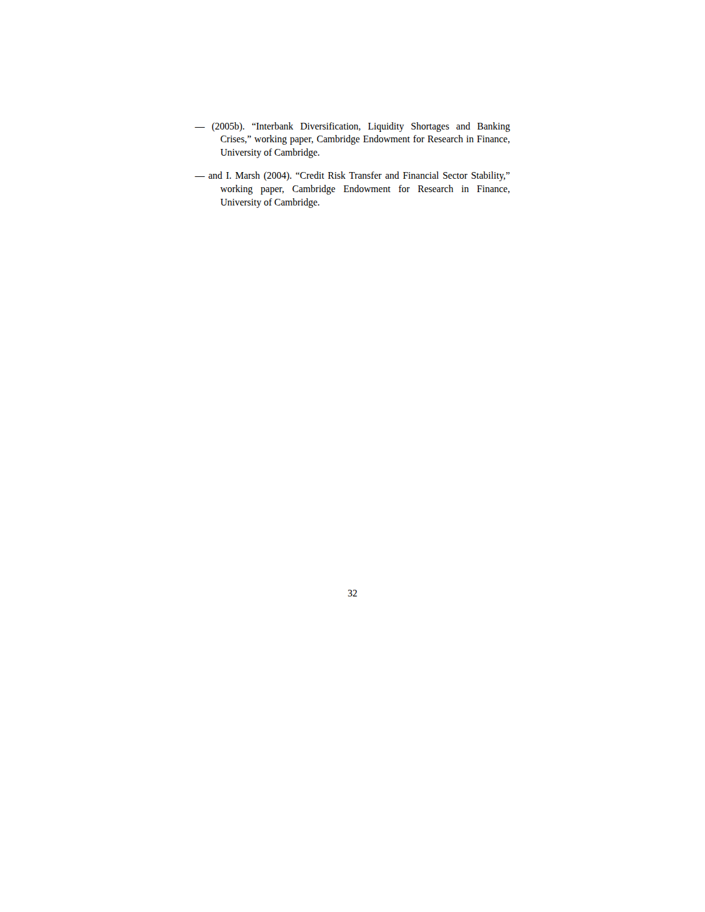— (2005b). “Interbank Diversification, Liquidity Shortages and Banking Crises,” working paper, Cambridge Endowment for Research in Finance, University of Cambridge.
— and I. Marsh (2004). “Credit Risk Transfer and Financial Sector Stability,” working paper, Cambridge Endowment for Research in Finance, University of Cambridge.
32